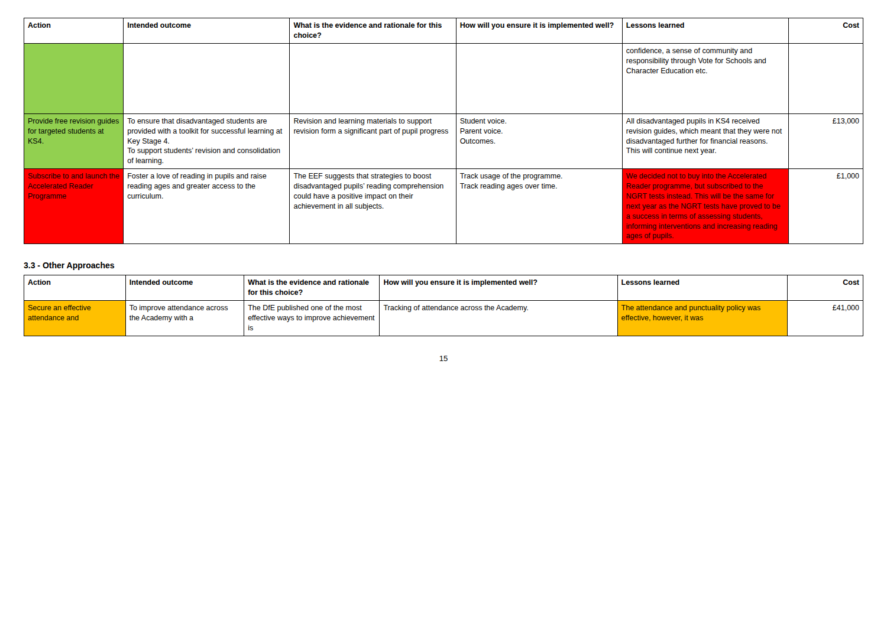| Action | Intended outcome | What is the evidence and rationale for this choice? | How will you ensure it is implemented well? | Lessons learned | Cost |
| --- | --- | --- | --- | --- | --- |
| | | | | confidence, a sense of community and responsibility through Vote for Schools and Character Education etc. | |
| Provide free revision guides for targeted students at KS4. | To ensure that disadvantaged students are provided with a toolkit for successful learning at Key Stage 4. To support students’ revision and consolidation of learning. | Revision and learning materials to support revision form a significant part of pupil progress | Student voice. Parent voice. Outcomes. | All disadvantaged pupils in KS4 received revision guides, which meant that they were not disadvantaged further for financial reasons. This will continue next year. | £13,000 |
| Subscribe to and launch the Accelerated Reader Programme | Foster a love of reading in pupils and raise reading ages and greater access to the curriculum. | The EEF suggests that strategies to boost disadvantaged pupils’ reading comprehension could have a positive impact on their achievement in all subjects. | Track usage of the programme. Track reading ages over time. | We decided not to buy into the Accelerated Reader programme, but subscribed to the NGRT tests instead. This will be the same for next year as the NGRT tests have proved to be a success in terms of assessing students, informing interventions and increasing reading ages of pupils. | £1,000 |
3.3 - Other Approaches
| Action | Intended outcome | What is the evidence and rationale for this choice? | How will you ensure it is implemented well? | Lessons learned | Cost |
| --- | --- | --- | --- | --- | --- |
| Secure an effective attendance and | To improve attendance across the Academy with a | The DfE published one of the most effective ways to improve achievement is | Tracking of attendance across the Academy. | The attendance and punctuality policy was effective, however, it was | £41,000 |
15